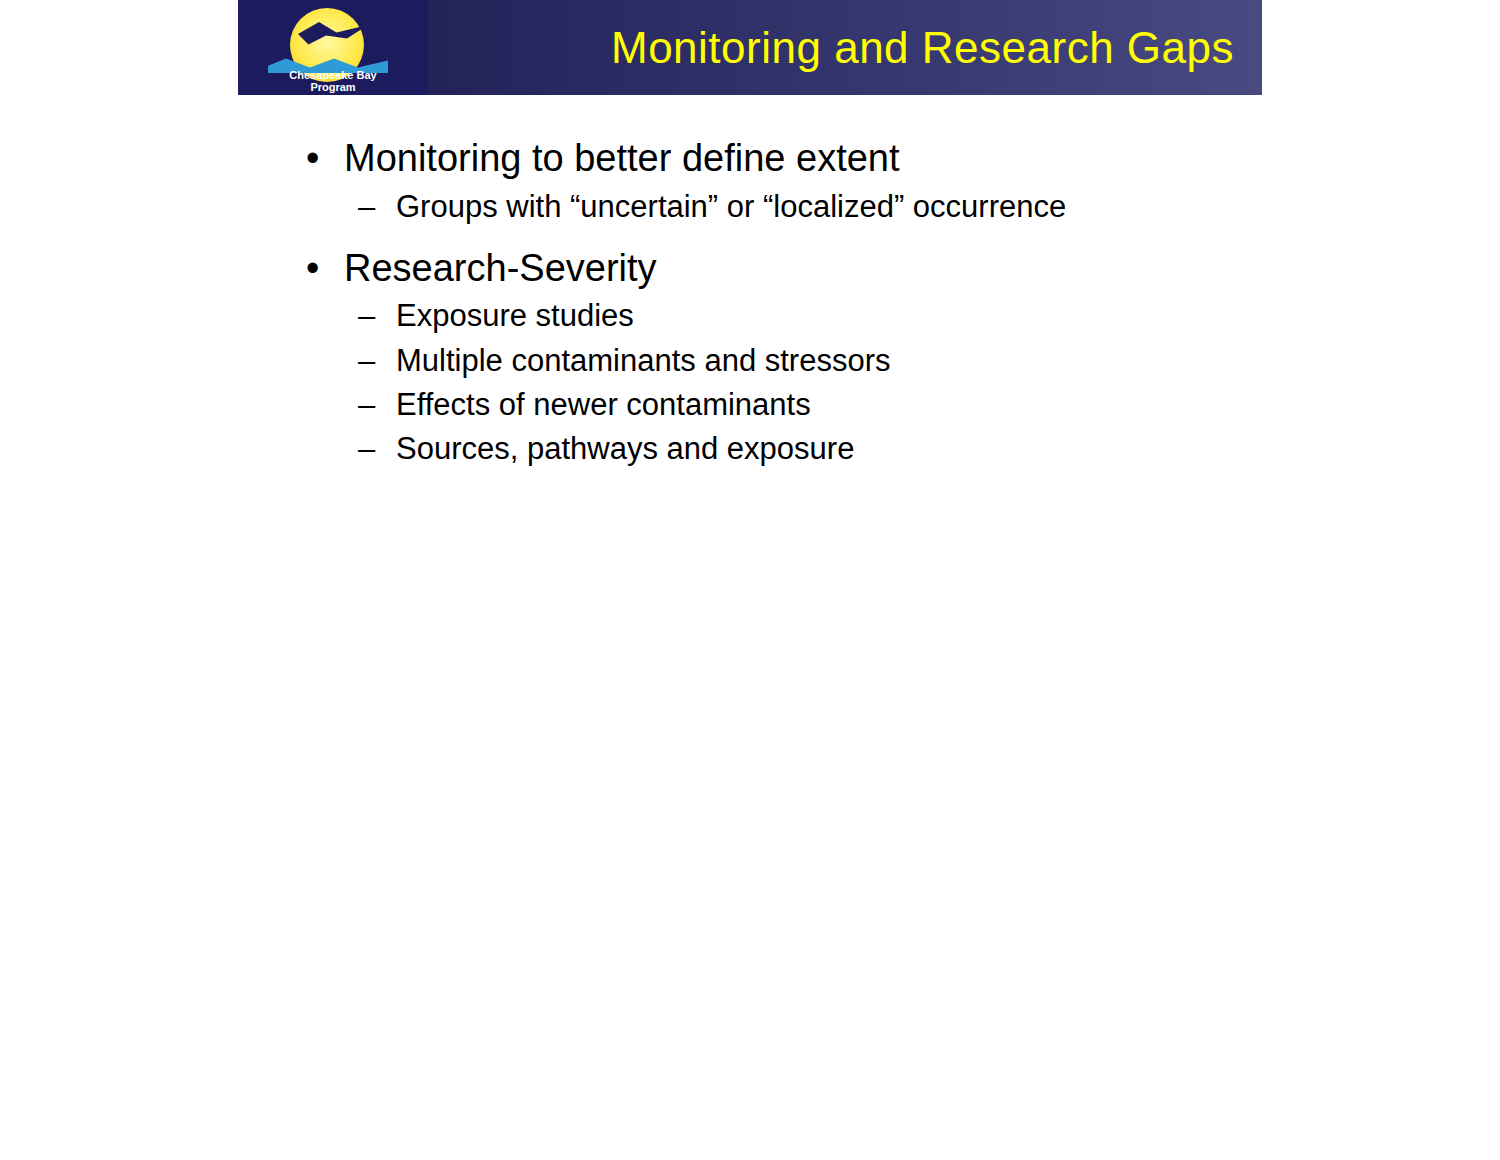Chesapeake Bay
Program
Monitoring and Research Gaps
Monitoring to better define extent
Groups with “uncertain” or “localized” occurrence
Research-Severity
Exposure studies
Multiple contaminants and stressors
Effects of newer contaminants
Sources, pathways and exposure